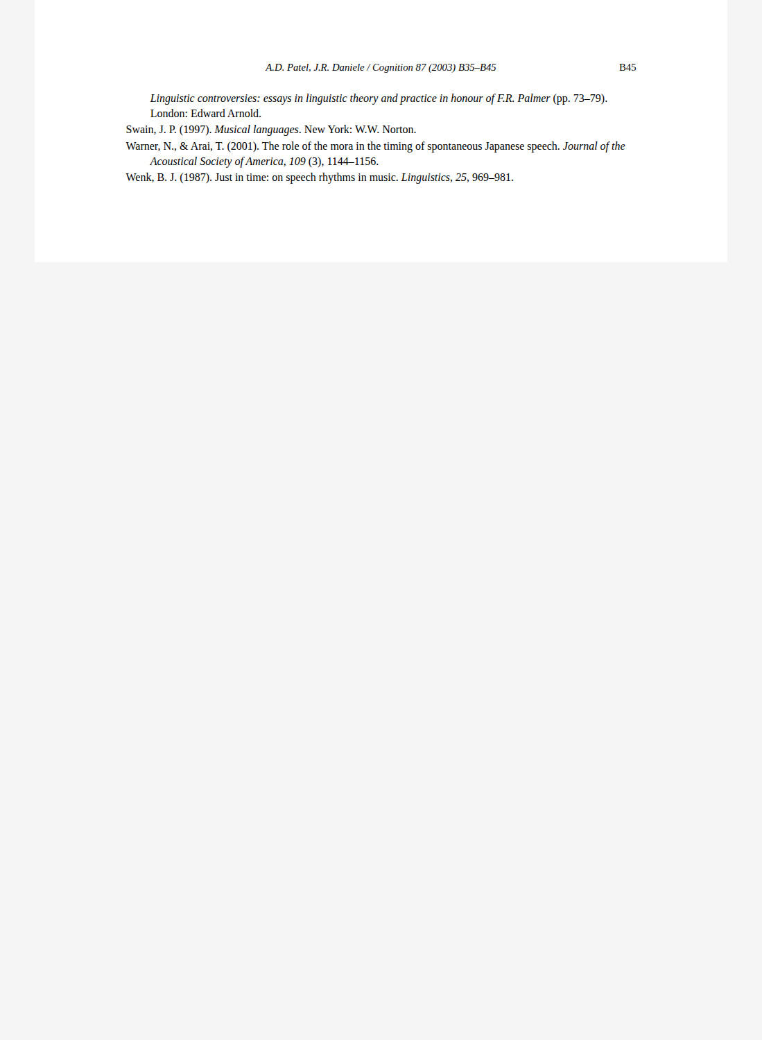A.D. Patel, J.R. Daniele / Cognition 87 (2003) B35–B45 B45
Linguistic controversies: essays in linguistic theory and practice in honour of F.R. Palmer (pp. 73–79). London: Edward Arnold.
Swain, J. P. (1997). Musical languages. New York: W.W. Norton.
Warner, N., & Arai, T. (2001). The role of the mora in the timing of spontaneous Japanese speech. Journal of the Acoustical Society of America, 109 (3), 1144–1156.
Wenk, B. J. (1987). Just in time: on speech rhythms in music. Linguistics, 25, 969–981.